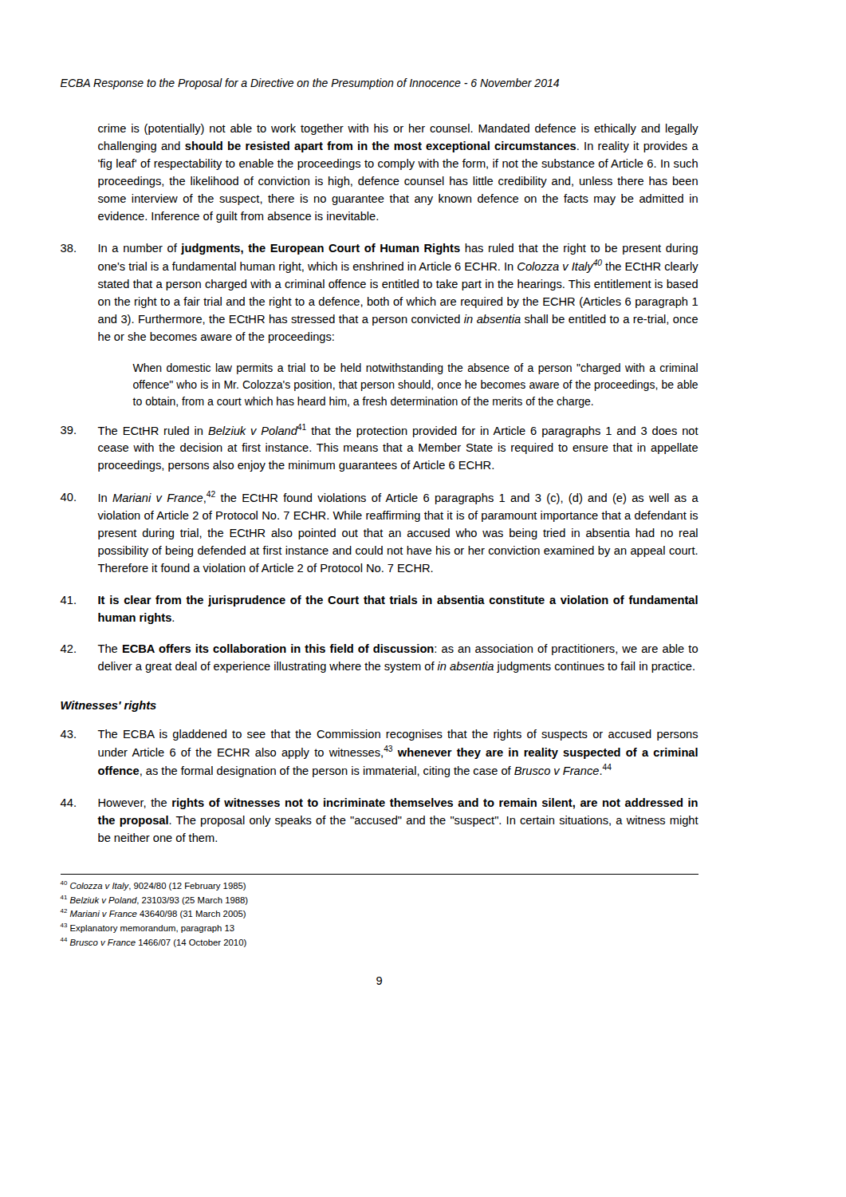ECBA Response to the Proposal for a Directive on the Presumption of Innocence - 6 November 2014
crime is (potentially) not able to work together with his or her counsel. Mandated defence is ethically and legally challenging and should be resisted apart from in the most exceptional circumstances. In reality it provides a 'fig leaf' of respectability to enable the proceedings to comply with the form, if not the substance of Article 6. In such proceedings, the likelihood of conviction is high, defence counsel has little credibility and, unless there has been some interview of the suspect, there is no guarantee that any known defence on the facts may be admitted in evidence. Inference of guilt from absence is inevitable.
38.
In a number of judgments, the European Court of Human Rights has ruled that the right to be present during one's trial is a fundamental human right, which is enshrined in Article 6 ECHR. In Colozza v Italy40 the ECtHR clearly stated that a person charged with a criminal offence is entitled to take part in the hearings. This entitlement is based on the right to a fair trial and the right to a defence, both of which are required by the ECHR (Articles 6 paragraph 1 and 3). Furthermore, the ECtHR has stressed that a person convicted in absentia shall be entitled to a re-trial, once he or she becomes aware of the proceedings:
When domestic law permits a trial to be held notwithstanding the absence of a person "charged with a criminal offence" who is in Mr. Colozza's position, that person should, once he becomes aware of the proceedings, be able to obtain, from a court which has heard him, a fresh determination of the merits of the charge.
39.
The ECtHR ruled in Belziuk v Poland41 that the protection provided for in Article 6 paragraphs 1 and 3 does not cease with the decision at first instance. This means that a Member State is required to ensure that in appellate proceedings, persons also enjoy the minimum guarantees of Article 6 ECHR.
40.
In Mariani v France,42 the ECtHR found violations of Article 6 paragraphs 1 and 3 (c), (d) and (e) as well as a violation of Article 2 of Protocol No. 7 ECHR. While reaffirming that it is of paramount importance that a defendant is present during trial, the ECtHR also pointed out that an accused who was being tried in absentia had no real possibility of being defended at first instance and could not have his or her conviction examined by an appeal court. Therefore it found a violation of Article 2 of Protocol No. 7 ECHR.
41.
It is clear from the jurisprudence of the Court that trials in absentia constitute a violation of fundamental human rights.
42.
The ECBA offers its collaboration in this field of discussion: as an association of practitioners, we are able to deliver a great deal of experience illustrating where the system of in absentia judgments continues to fail in practice.
Witnesses' rights
43.
The ECBA is gladdened to see that the Commission recognises that the rights of suspects or accused persons under Article 6 of the ECHR also apply to witnesses,43 whenever they are in reality suspected of a criminal offence, as the formal designation of the person is immaterial, citing the case of Brusco v France.44
44.
However, the rights of witnesses not to incriminate themselves and to remain silent, are not addressed in the proposal. The proposal only speaks of the "accused" and the "suspect". In certain situations, a witness might be neither one of them.
40 Colozza v Italy, 9024/80 (12 February 1985)
41 Belziuk v Poland, 23103/93 (25 March 1988)
42 Mariani v France 43640/98 (31 March 2005)
43 Explanatory memorandum, paragraph 13
44 Brusco v France 1466/07 (14 October 2010)
9